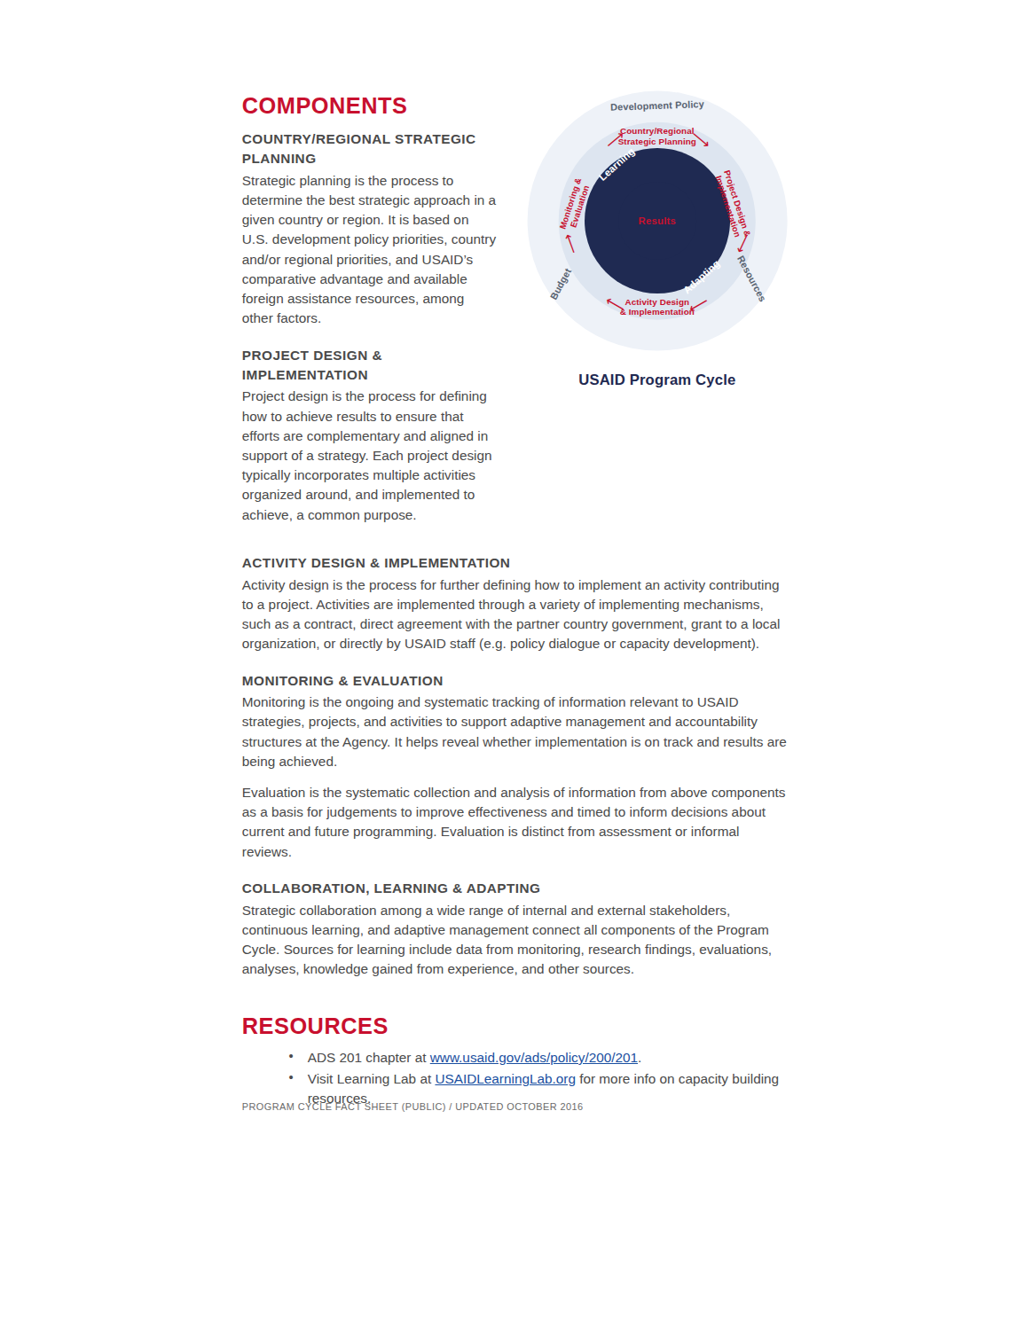Components
Country/Regional Strategic Planning
Strategic planning is the process to determine the best strategic approach in a given country or region. It is based on U.S. development policy priorities, country and/or regional priorities, and USAID’s comparative advantage and available foreign assistance resources, among other factors.
Project Design & Implementation
Project design is the process for defining how to achieve results to ensure that efforts are complementary and aligned in support of a strategy. Each project design typically incorporates multiple activities organized around, and implemented to achieve, a common purpose.
Results
Development Policy
Budget
Resources
Country/Regional
Strategic Planning
Project Design &
Implementation
Activity Design
& Implementation
Monitoring &
Evaluation
Learning
Adapting
⟶
⟶
⟶
⟶
⟶
⟶
USAID Program Cycle
Activity Design & Implementation
Activity design is the process for further defining how to implement an activity contributing to a project. Activities are implemented through a variety of implementing mechanisms, such as a contract, direct agreement with the partner country government, grant to a local organization, or directly by USAID staff (e.g. policy dialogue or capacity development).
Monitoring & Evaluation
Monitoring is the ongoing and systematic tracking of information relevant to USAID strategies, projects, and activities to support adaptive management and accountability structures at the Agency. It helps reveal whether implementation is on track and results are being achieved.
Evaluation is the systematic collection and analysis of information from above components as a basis for judgements to improve effectiveness and timed to inform decisions about current and future programming. Evaluation is distinct from assessment or informal reviews.
Collaboration, Learning & Adapting
Strategic collaboration among a wide range of internal and external stakeholders, continuous learning, and adaptive management connect all components of the Program Cycle. Sources for learning include data from monitoring, research findings, evaluations, analyses, knowledge gained from experience, and other sources.
Resources
ADS 201 chapter at www.usaid.gov/ads/policy/200/201.
Visit Learning Lab at USAIDLearningLab.org for more info on capacity building resources.
Program Cycle Fact Sheet (Public) / Updated October 2016